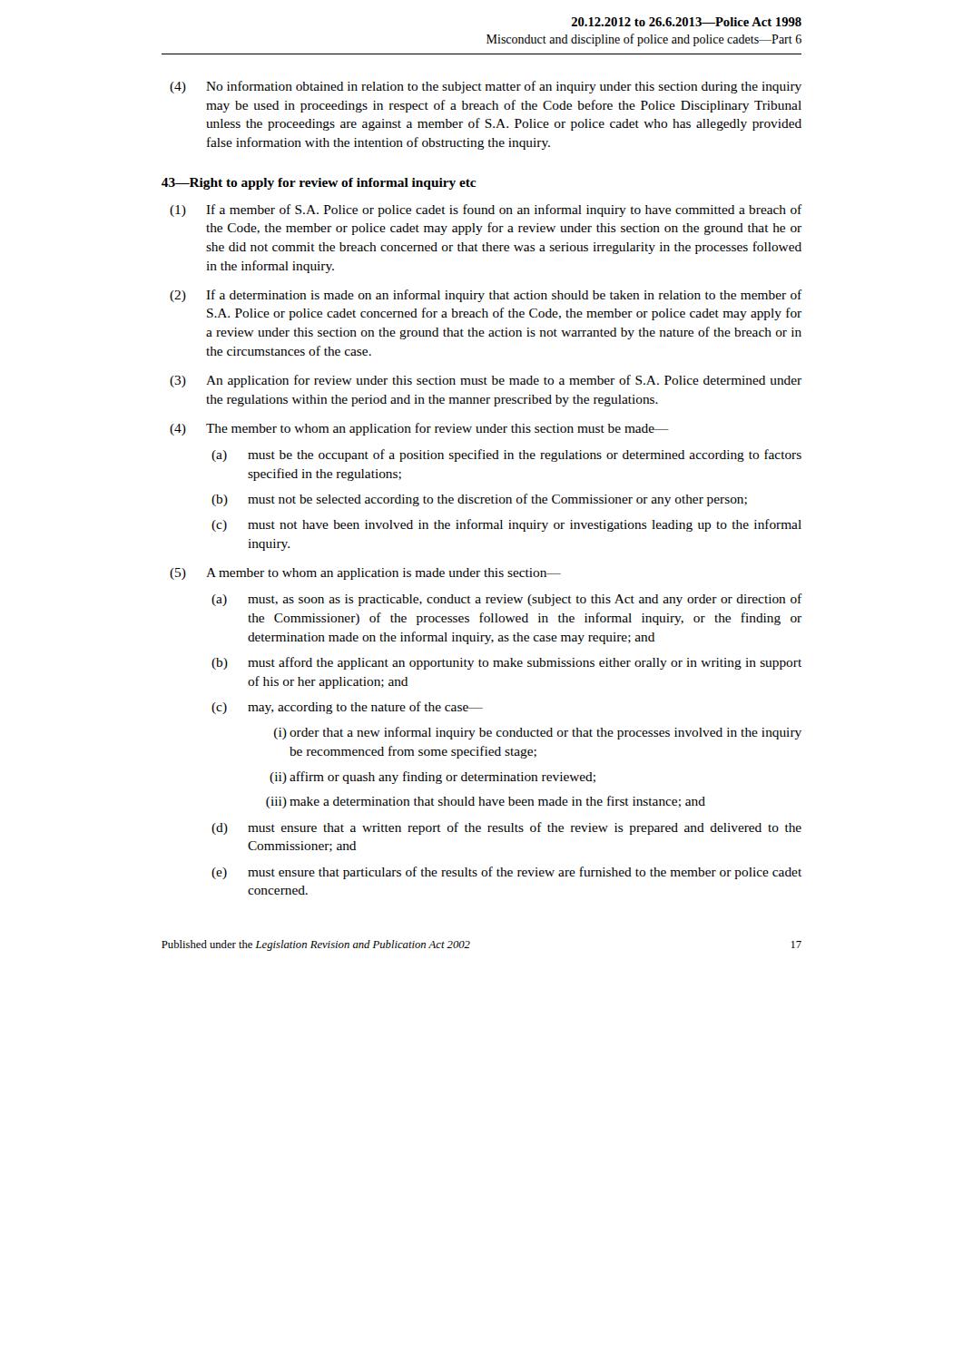20.12.2012 to 26.6.2013—Police Act 1998
Misconduct and discipline of police and police cadets—Part 6
(4)
No information obtained in relation to the subject matter of an inquiry under this section during the inquiry may be used in proceedings in respect of a breach of the Code before the Police Disciplinary Tribunal unless the proceedings are against a member of S.A. Police or police cadet who has allegedly provided false information with the intention of obstructing the inquiry.
43—Right to apply for review of informal inquiry etc
(1)
If a member of S.A. Police or police cadet is found on an informal inquiry to have committed a breach of the Code, the member or police cadet may apply for a review under this section on the ground that he or she did not commit the breach concerned or that there was a serious irregularity in the processes followed in the informal inquiry.
(2)
If a determination is made on an informal inquiry that action should be taken in relation to the member of S.A. Police or police cadet concerned for a breach of the Code, the member or police cadet may apply for a review under this section on the ground that the action is not warranted by the nature of the breach or in the circumstances of the case.
(3)
An application for review under this section must be made to a member of S.A. Police determined under the regulations within the period and in the manner prescribed by the regulations.
(4)
The member to whom an application for review under this section must be made—
(a)
must be the occupant of a position specified in the regulations or determined according to factors specified in the regulations;
(b)
must not be selected according to the discretion of the Commissioner or any other person;
(c)
must not have been involved in the informal inquiry or investigations leading up to the informal inquiry.
(5)
A member to whom an application is made under this section—
(a)
must, as soon as is practicable, conduct a review (subject to this Act and any order or direction of the Commissioner) of the processes followed in the informal inquiry, or the finding or determination made on the informal inquiry, as the case may require; and
(b)
must afford the applicant an opportunity to make submissions either orally or in writing in support of his or her application; and
(c)
may, according to the nature of the case—
(i)
order that a new informal inquiry be conducted or that the processes involved in the inquiry be recommenced from some specified stage;
(ii)
affirm or quash any finding or determination reviewed;
(iii)
make a determination that should have been made in the first instance; and
(d)
must ensure that a written report of the results of the review is prepared and delivered to the Commissioner; and
(e)
must ensure that particulars of the results of the review are furnished to the member or police cadet concerned.
Published under the Legislation Revision and Publication Act 2002 17